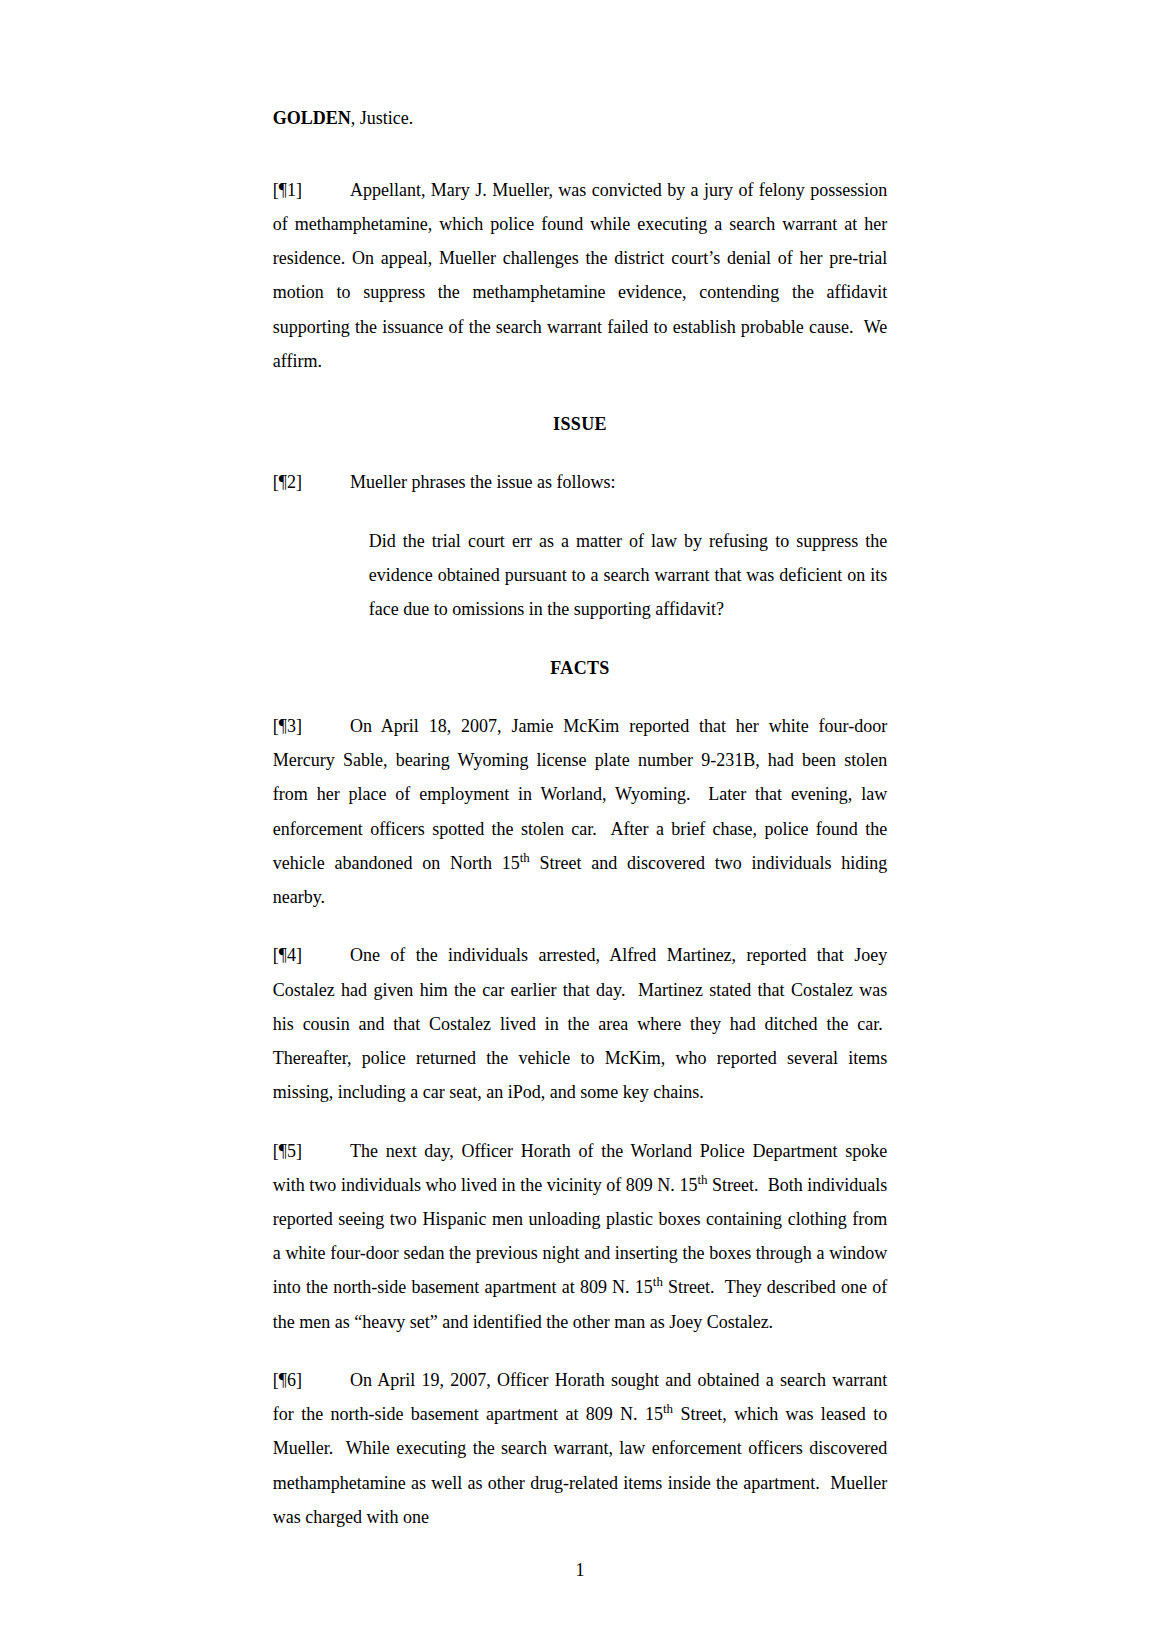GOLDEN, Justice.
[¶1] Appellant, Mary J. Mueller, was convicted by a jury of felony possession of methamphetamine, which police found while executing a search warrant at her residence. On appeal, Mueller challenges the district court’s denial of her pre-trial motion to suppress the methamphetamine evidence, contending the affidavit supporting the issuance of the search warrant failed to establish probable cause. We affirm.
ISSUE
[¶2] Mueller phrases the issue as follows:
Did the trial court err as a matter of law by refusing to suppress the evidence obtained pursuant to a search warrant that was deficient on its face due to omissions in the supporting affidavit?
FACTS
[¶3] On April 18, 2007, Jamie McKim reported that her white four-door Mercury Sable, bearing Wyoming license plate number 9-231B, had been stolen from her place of employment in Worland, Wyoming. Later that evening, law enforcement officers spotted the stolen car. After a brief chase, police found the vehicle abandoned on North 15th Street and discovered two individuals hiding nearby.
[¶4] One of the individuals arrested, Alfred Martinez, reported that Joey Costalez had given him the car earlier that day. Martinez stated that Costalez was his cousin and that Costalez lived in the area where they had ditched the car. Thereafter, police returned the vehicle to McKim, who reported several items missing, including a car seat, an iPod, and some key chains.
[¶5] The next day, Officer Horath of the Worland Police Department spoke with two individuals who lived in the vicinity of 809 N. 15th Street. Both individuals reported seeing two Hispanic men unloading plastic boxes containing clothing from a white four-door sedan the previous night and inserting the boxes through a window into the north-side basement apartment at 809 N. 15th Street. They described one of the men as “heavy set” and identified the other man as Joey Costalez.
[¶6] On April 19, 2007, Officer Horath sought and obtained a search warrant for the north-side basement apartment at 809 N. 15th Street, which was leased to Mueller. While executing the search warrant, law enforcement officers discovered methamphetamine as well as other drug-related items inside the apartment. Mueller was charged with one
1